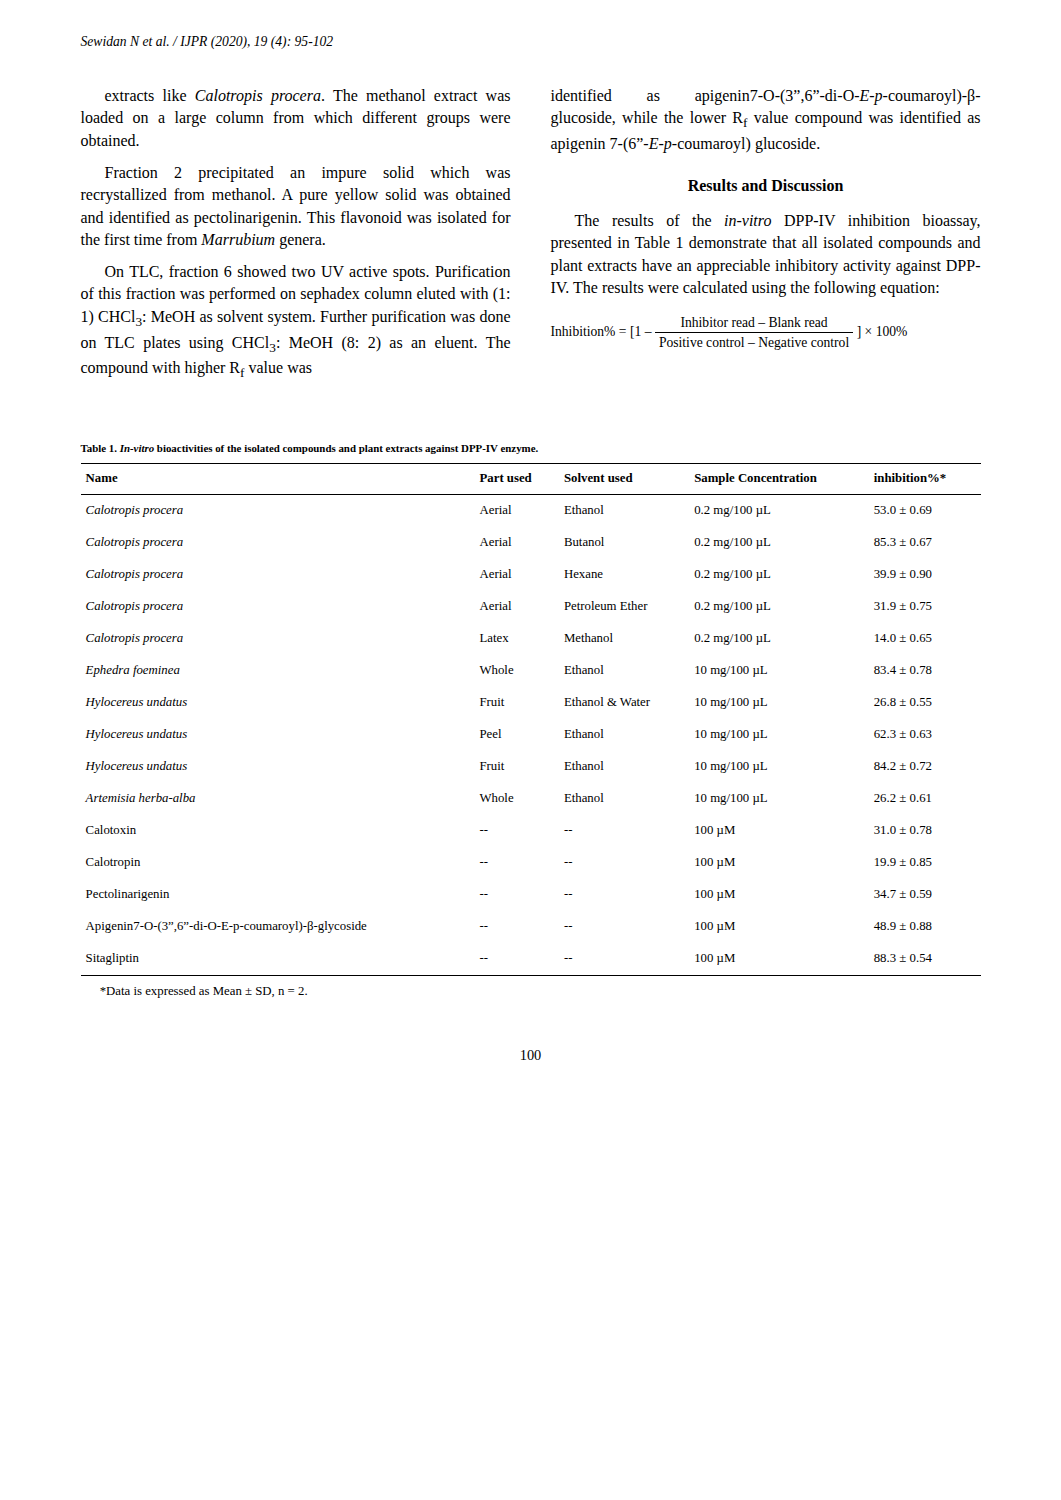Sewidan N et al. / IJPR (2020), 19 (4): 95-102
extracts like Calotropis procera. The methanol extract was loaded on a large column from which different groups were obtained.
Fraction 2 precipitated an impure solid which was recrystallized from methanol. A pure yellow solid was obtained and identified as pectolinarigenin. This flavonoid was isolated for the first time from Marrubium genera.
On TLC, fraction 6 showed two UV active spots. Purification of this fraction was performed on sephadex column eluted with (1: 1) CHCl3: MeOH as solvent system. Further purification was done on TLC plates using CHCl3: MeOH (8: 2) as an eluent. The compound with higher Rf value was
identified as apigenin7-O-(3”,6”-di-O-E-p-coumaroyl)-β-glucoside, while the lower Rf value compound was identified as apigenin 7-(6”-E-p-coumaroyl) glucoside.
Results and Discussion
The results of the in-vitro DPP-IV inhibition bioassay, presented in Table 1 demonstrate that all isolated compounds and plant extracts have an appreciable inhibitory activity against DPP-IV. The results were calculated using the following equation:
Inhibition% = [1 – Inhibitor read – Blank read Positive control – Negative control ] × 100%
Table 1. In-vitro bioactivities of the isolated compounds and plant extracts against DPP-IV enzyme.
| Name | Part used | Solvent used | Sample Concentration | inhibition%* |
| --- | --- | --- | --- | --- |
| Calotropis procera | Aerial | Ethanol | 0.2 mg/100 µL | 53.0 ± 0.69 |
| Calotropis procera | Aerial | Butanol | 0.2 mg/100 µL | 85.3 ± 0.67 |
| Calotropis procera | Aerial | Hexane | 0.2 mg/100 µL | 39.9 ± 0.90 |
| Calotropis procera | Aerial | Petroleum Ether | 0.2 mg/100 µL | 31.9 ± 0.75 |
| Calotropis procera | Latex | Methanol | 0.2 mg/100 µL | 14.0 ± 0.65 |
| Ephedra foeminea | Whole | Ethanol | 10 mg/100 µL | 83.4 ± 0.78 |
| Hylocereus undatus | Fruit | Ethanol & Water | 10 mg/100 µL | 26.8 ± 0.55 |
| Hylocereus undatus | Peel | Ethanol | 10 mg/100 µL | 62.3 ± 0.63 |
| Hylocereus undatus | Fruit | Ethanol | 10 mg/100 µL | 84.2 ± 0.72 |
| Artemisia herba-alba | Whole | Ethanol | 10 mg/100 µL | 26.2 ± 0.61 |
| Calotoxin | -- | -- | 100 µM | 31.0 ± 0.78 |
| Calotropin | -- | -- | 100 µM | 19.9 ± 0.85 |
| Pectolinarigenin | -- | -- | 100 µM | 34.7 ± 0.59 |
| Apigenin7-O-(3”,6”-di-O-E-p-coumaroyl)-β-glycoside | -- | -- | 100 µM | 48.9 ± 0.88 |
| Sitagliptin | -- | -- | 100 µM | 88.3 ± 0.54 |
*Data is expressed as Mean ± SD, n = 2.
100